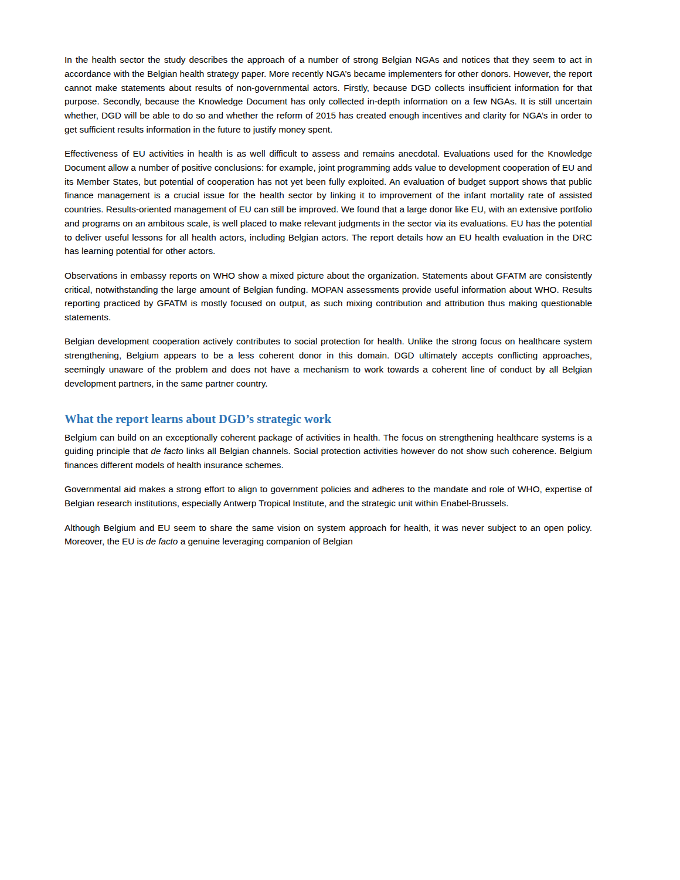In the health sector the study describes the approach of a number of strong Belgian NGAs and notices that they seem to act in accordance with the Belgian health strategy paper. More recently NGA’s became implementers for other donors. However, the report cannot make statements about results of non-governmental actors. Firstly, because DGD collects insufficient information for that purpose. Secondly, because the Knowledge Document has only collected in-depth information on a few NGAs. It is still uncertain whether, DGD will be able to do so and whether the reform of 2015 has created enough incentives and clarity for NGA’s in order to get sufficient results information in the future to justify money spent.
Effectiveness of EU activities in health is as well difficult to assess and remains anecdotal. Evaluations used for the Knowledge Document allow a number of positive conclusions: for example, joint programming adds value to development cooperation of EU and its Member States, but potential of cooperation has not yet been fully exploited. An evaluation of budget support shows that public finance management is a crucial issue for the health sector by linking it to improvement of the infant mortality rate of assisted countries. Results-oriented management of EU can still be improved. We found that a large donor like EU, with an extensive portfolio and programs on an ambitous scale, is well placed to make relevant judgments in the sector via its evaluations. EU has the potential to deliver useful lessons for all health actors, including Belgian actors. The report details how an EU health evaluation in the DRC has learning potential for other actors.
Observations in embassy reports on WHO show a mixed picture about the organization. Statements about GFATM are consistently critical, notwithstanding the large amount of Belgian funding. MOPAN assessments provide useful information about WHO. Results reporting practiced by GFATM is mostly focused on output, as such mixing contribution and attribution thus making questionable statements.
Belgian development cooperation actively contributes to social protection for health. Unlike the strong focus on healthcare system strengthening, Belgium appears to be a less coherent donor in this domain. DGD ultimately accepts conflicting approaches, seemingly unaware of the problem and does not have a mechanism to work towards a coherent line of conduct by all Belgian development partners, in the same partner country.
What the report learns about DGD’s strategic work
Belgium can build on an exceptionally coherent package of activities in health. The focus on strengthening healthcare systems is a guiding principle that de facto links all Belgian channels. Social protection activities however do not show such coherence. Belgium finances different models of health insurance schemes.
Governmental aid makes a strong effort to align to government policies and adheres to the mandate and role of WHO, expertise of Belgian research institutions, especially Antwerp Tropical Institute, and the strategic unit within Enabel-Brussels.
Although Belgium and EU seem to share the same vision on system approach for health, it was never subject to an open policy. Moreover, the EU is de facto a genuine leveraging companion of Belgian